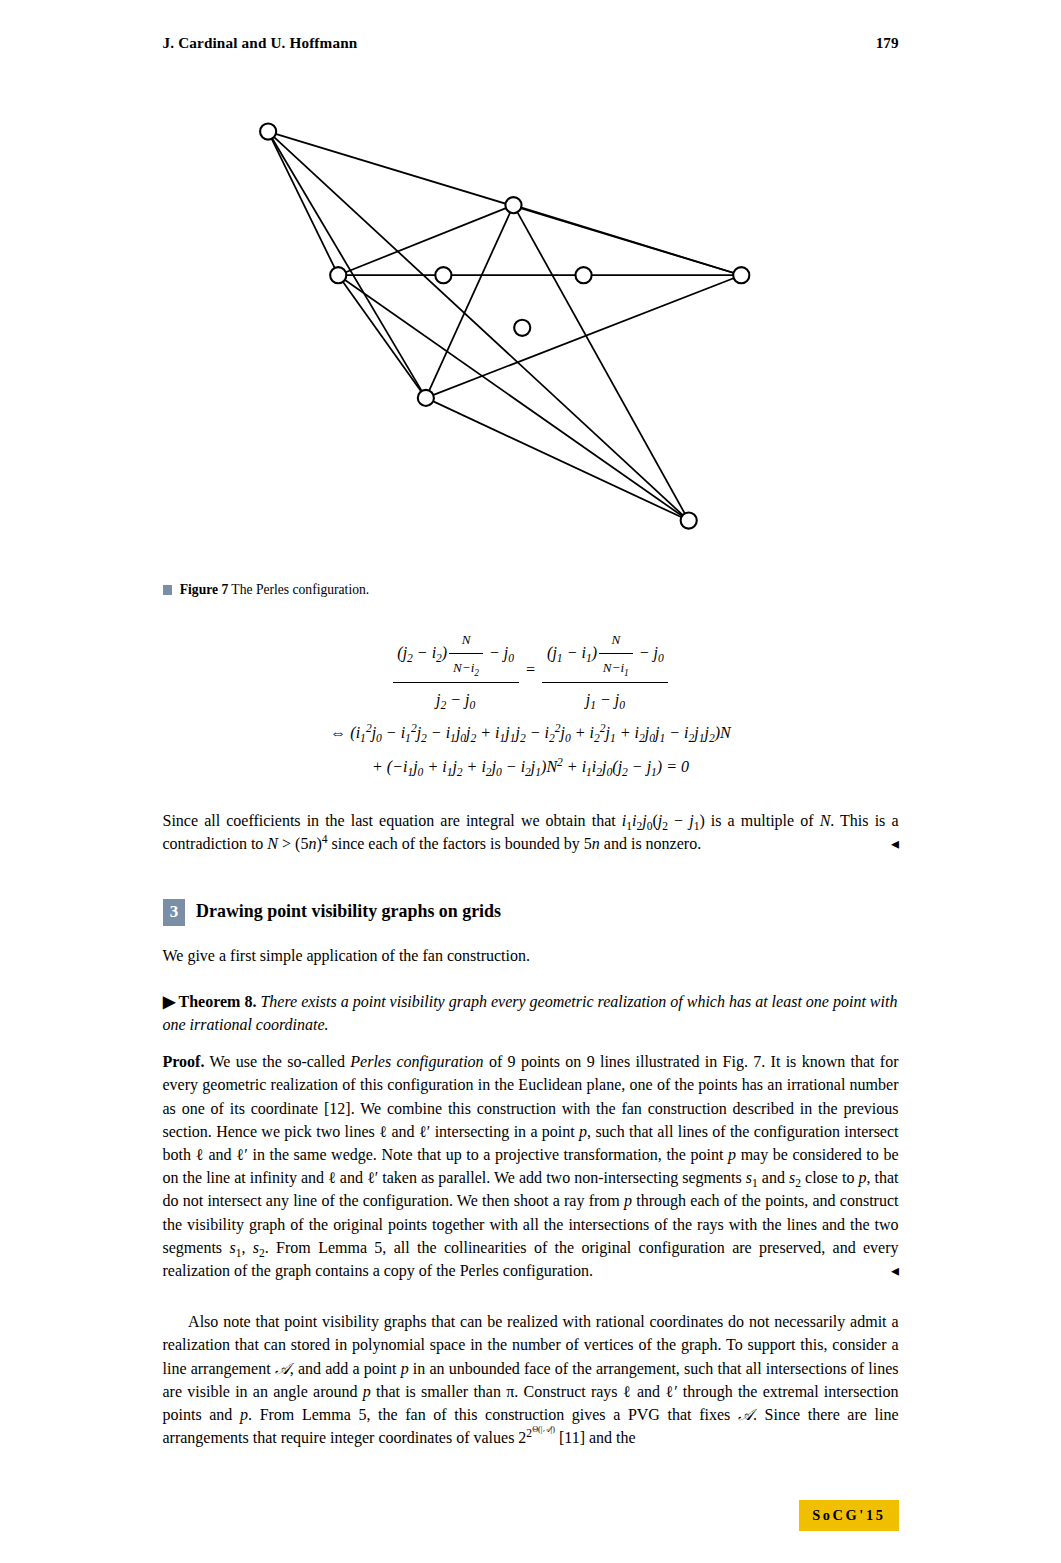J. Cardinal and U. Hoffmann 179
Figure 7 The Perles configuration.
(j2 − i2)NN−i2 − j0 j2 − j0 = (j1 − i1)NN−i1 − j0 j1 − j0 ⇔ (i12j0 − i12j2 − i1j0j2 + i1j1j2 − i22j0 + i22j1 + i2j0j1 − i2j1j2)N + (−i1j0 + i1j2 + i2j0 − i2j1)N2 + i1i2j0(j2 − j1) = 0
Since all coefficients in the last equation are integral we obtain that i1i2j0(j2 − j1) is a multiple of N. This is a contradiction to N > (5n)4 since each of the factors is bounded by 5n and is nonzero. ◂
3 Drawing point visibility graphs on grids
We give a first simple application of the fan construction.
▶ Theorem 8. There exists a point visibility graph every geometric realization of which has at least one point with one irrational coordinate.
Proof. We use the so-called Perles configuration of 9 points on 9 lines illustrated in Fig. 7. It is known that for every geometric realization of this configuration in the Euclidean plane, one of the points has an irrational number as one of its coordinate [12]. We combine this construction with the fan construction described in the previous section. Hence we pick two lines ℓ and ℓ′ intersecting in a point p, such that all lines of the configuration intersect both ℓ and ℓ′ in the same wedge. Note that up to a projective transformation, the point p may be considered to be on the line at infinity and ℓ and ℓ′ taken as parallel. We add two non-intersecting segments s1 and s2 close to p, that do not intersect any line of the configuration. We then shoot a ray from p through each of the points, and construct the visibility graph of the original points together with all the intersections of the rays with the lines and the two segments s1, s2. From Lemma 5, all the collinearities of the original configuration are preserved, and every realization of the graph contains a copy of the Perles configuration. ◂
Also note that point visibility graphs that can be realized with rational coordinates do not necessarily admit a realization that can stored in polynomial space in the number of vertices of the graph. To support this, consider a line arrangement 𝒜, and add a point p in an unbounded face of the arrangement, such that all intersections of lines are visible in an angle around p that is smaller than π. Construct rays ℓ and ℓ′ through the extremal intersection points and p. From Lemma 5, the fan of this construction gives a PVG that fixes 𝒜. Since there are line arrangements that require integer coordinates of values 22Θ(|𝒜|) [11] and the
SoCG'15